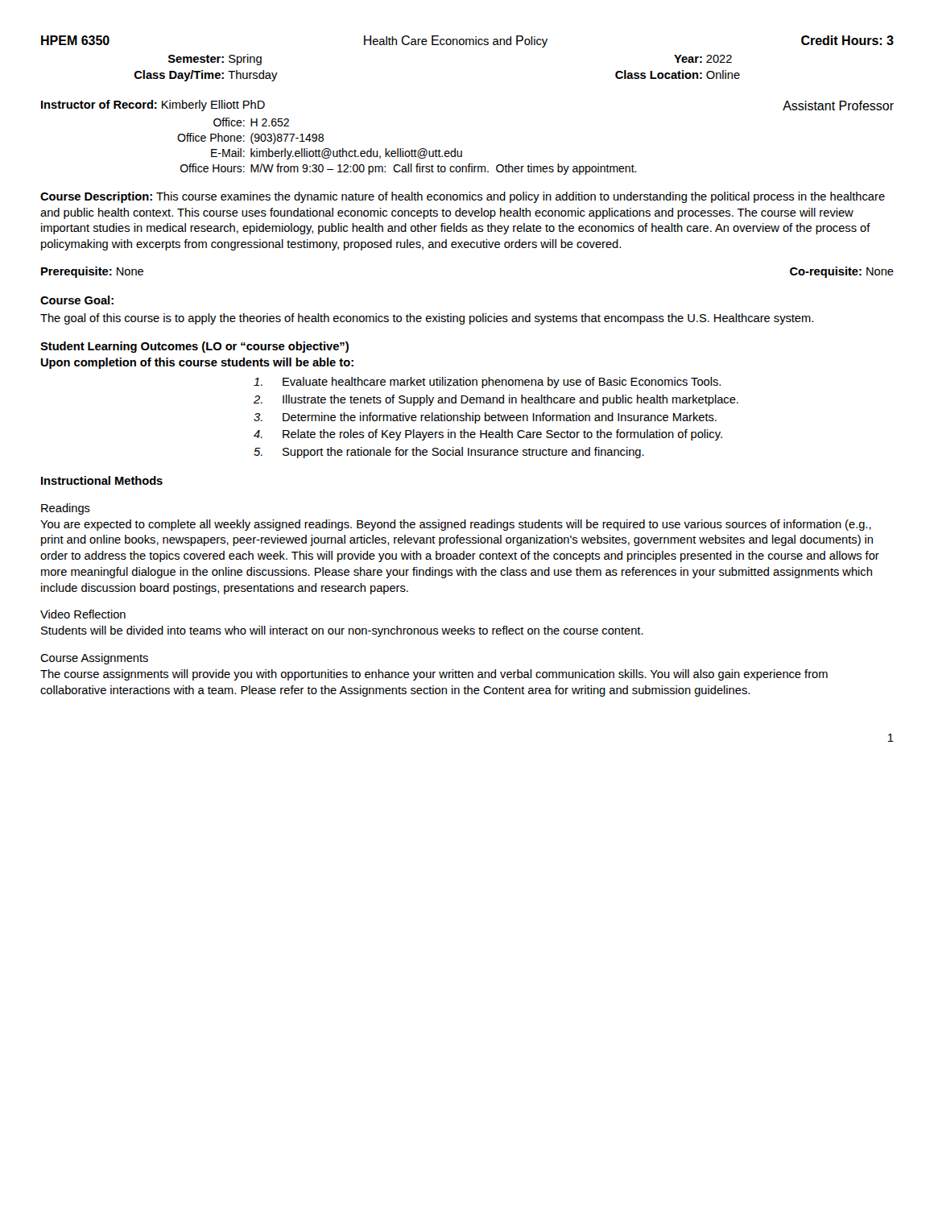HPEM 6350
Health Care Economics and Policy
Credit Hours: 3
| Semester: | Spring | Year: | 2022 |
| Class Day/Time: | Thursday | Class Location: | Online |
Assistant Professor
Instructor of Record: Kimberly Elliott PhD
| Office: | H 2.652 |
| Office Phone: | (903)877-1498 |
| E-Mail: | kimberly.elliott@uthct.edu, kelliott@utt.edu |
| Office Hours: | M/W from 9:30 – 12:00 pm: Call first to confirm. Other times by appointment. |
Course Description: This course examines the dynamic nature of health economics and policy in addition to understanding the political process in the healthcare and public health context. This course uses foundational economic concepts to develop health economic applications and processes. The course will review important studies in medical research, epidemiology, public health and other fields as they relate to the economics of health care. An overview of the process of policymaking with excerpts from congressional testimony, proposed rules, and executive orders will be covered.
Prerequisite: None
Co-requisite: None
Course Goal:
The goal of this course is to apply the theories of health economics to the existing policies and systems that encompass the U.S. Healthcare system.
Student Learning Outcomes (LO or “course objective”)
Upon completion of this course students will be able to:
Evaluate healthcare market utilization phenomena by use of Basic Economics Tools.
Illustrate the tenets of Supply and Demand in healthcare and public health marketplace.
Determine the informative relationship between Information and Insurance Markets.
Relate the roles of Key Players in the Health Care Sector to the formulation of policy.
Support the rationale for the Social Insurance structure and financing.
Instructional Methods
Readings
You are expected to complete all weekly assigned readings. Beyond the assigned readings students will be required to use various sources of information (e.g., print and online books, newspapers, peer-reviewed journal articles, relevant professional organization's websites, government websites and legal documents) in order to address the topics covered each week. This will provide you with a broader context of the concepts and principles presented in the course and allows for more meaningful dialogue in the online discussions. Please share your findings with the class and use them as references in your submitted assignments which include discussion board postings, presentations and research papers.
Video Reflection
Students will be divided into teams who will interact on our non-synchronous weeks to reflect on the course content.
Course Assignments
The course assignments will provide you with opportunities to enhance your written and verbal communication skills. You will also gain experience from collaborative interactions with a team. Please refer to the Assignments section in the Content area for writing and submission guidelines.
1